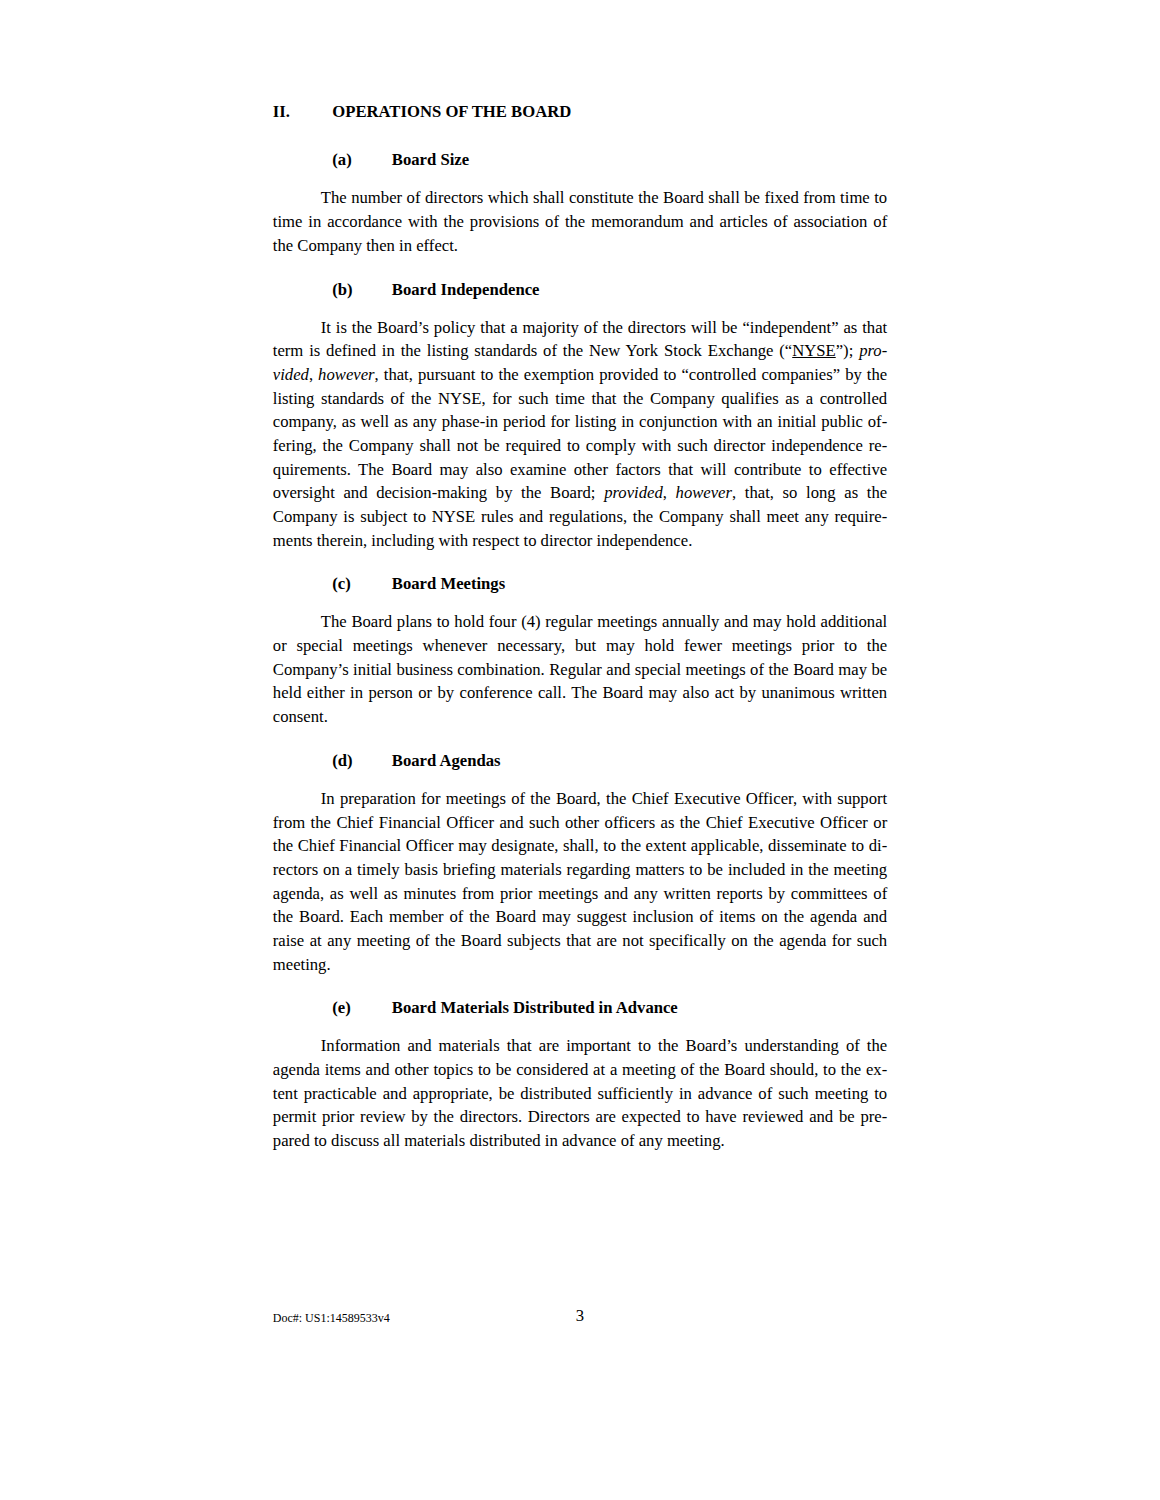II. OPERATIONS OF THE BOARD
(a) Board Size
The number of directors which shall constitute the Board shall be fixed from time to time in accordance with the provisions of the memorandum and articles of association of the Company then in effect.
(b) Board Independence
It is the Board’s policy that a majority of the directors will be “independent” as that term is defined in the listing standards of the New York Stock Exchange (“NYSE”); provided, however, that, pursuant to the exemption provided to “controlled companies” by the listing standards of the NYSE, for such time that the Company qualifies as a controlled company, as well as any phase-in period for listing in conjunction with an initial public offering, the Company shall not be required to comply with such director independence requirements. The Board may also examine other factors that will contribute to effective oversight and decision-making by the Board; provided, however, that, so long as the Company is subject to NYSE rules and regulations, the Company shall meet any requirements therein, including with respect to director independence.
(c) Board Meetings
The Board plans to hold four (4) regular meetings annually and may hold additional or special meetings whenever necessary, but may hold fewer meetings prior to the Company’s initial business combination. Regular and special meetings of the Board may be held either in person or by conference call. The Board may also act by unanimous written consent.
(d) Board Agendas
In preparation for meetings of the Board, the Chief Executive Officer, with support from the Chief Financial Officer and such other officers as the Chief Executive Officer or the Chief Financial Officer may designate, shall, to the extent applicable, disseminate to directors on a timely basis briefing materials regarding matters to be included in the meeting agenda, as well as minutes from prior meetings and any written reports by committees of the Board. Each member of the Board may suggest inclusion of items on the agenda and raise at any meeting of the Board subjects that are not specifically on the agenda for such meeting.
(e) Board Materials Distributed in Advance
Information and materials that are important to the Board’s understanding of the agenda items and other topics to be considered at a meeting of the Board should, to the extent practicable and appropriate, be distributed sufficiently in advance of such meeting to permit prior review by the directors. Directors are expected to have reviewed and be prepared to discuss all materials distributed in advance of any meeting.
Doc#: US1:14589533v4
3